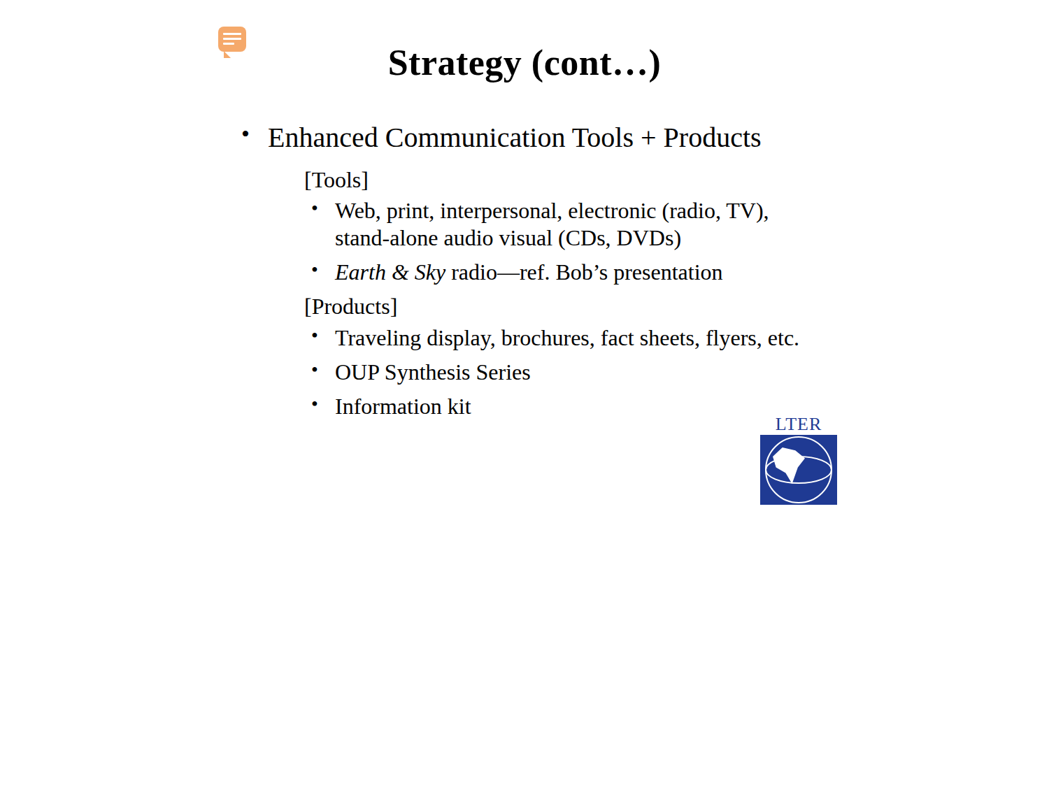Strategy (cont…)
Enhanced Communication Tools + Products
[Tools]
Web, print, interpersonal, electronic (radio, TV), stand-alone audio visual (CDs, DVDs)
Earth & Sky radio—ref. Bob’s presentation
[Products]
Traveling display, brochures, fact sheets, flyers, etc.
OUP Synthesis Series
Information kit
LTER